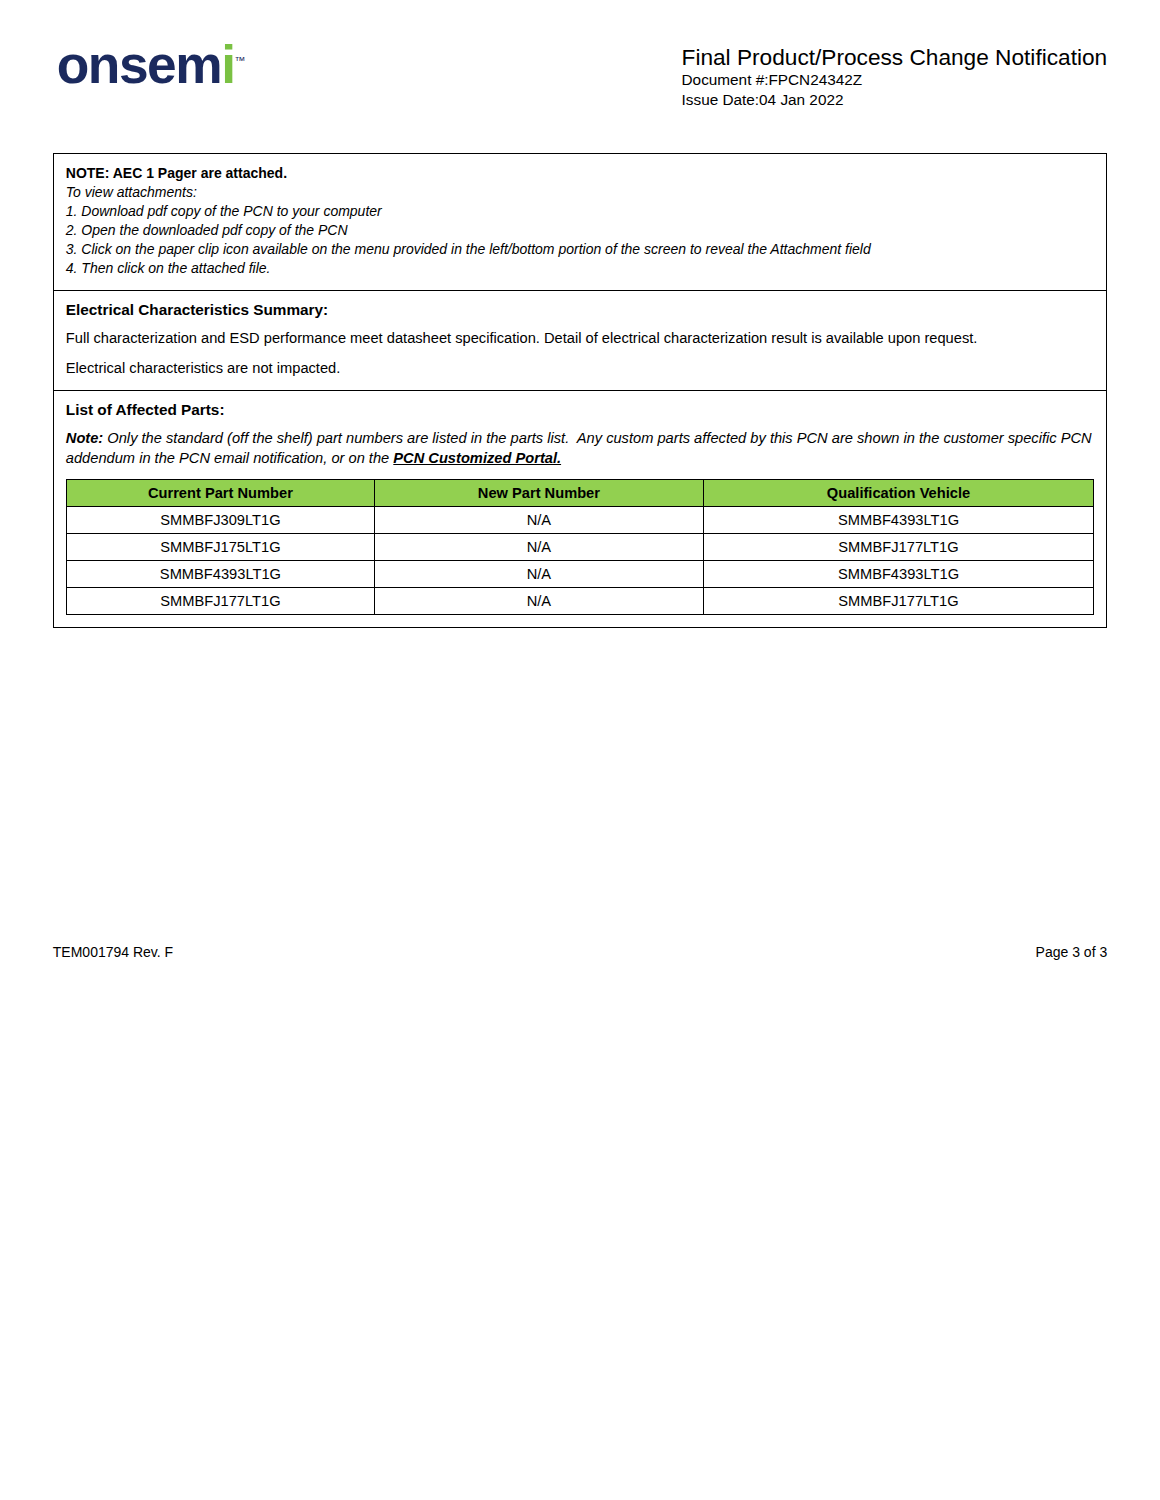onsemi™
Final Product/Process Change Notification
Document #:FPCN24342Z
Issue Date:04 Jan 2022
NOTE: AEC 1 Pager are attached.
To view attachments:
1. Download pdf copy of the PCN to your computer
2. Open the downloaded pdf copy of the PCN
3. Click on the paper clip icon available on the menu provided in the left/bottom portion of the screen to reveal the Attachment field
4. Then click on the attached file.
Electrical Characteristics Summary:
Full characterization and ESD performance meet datasheet specification. Detail of electrical characterization result is available upon request.
Electrical characteristics are not impacted.
List of Affected Parts:
Note: Only the standard (off the shelf) part numbers are listed in the parts list. Any custom parts affected by this PCN are shown in the customer specific PCN addendum in the PCN email notification, or on the PCN Customized Portal.
| Current Part Number | New Part Number | Qualification Vehicle |
| --- | --- | --- |
| SMMBFJ309LT1G | N/A | SMMBF4393LT1G |
| SMMBFJ175LT1G | N/A | SMMBFJ177LT1G |
| SMMBF4393LT1G | N/A | SMMBF4393LT1G |
| SMMBFJ177LT1G | N/A | SMMBFJ177LT1G |
TEM001794 Rev. F
Page 3 of 3